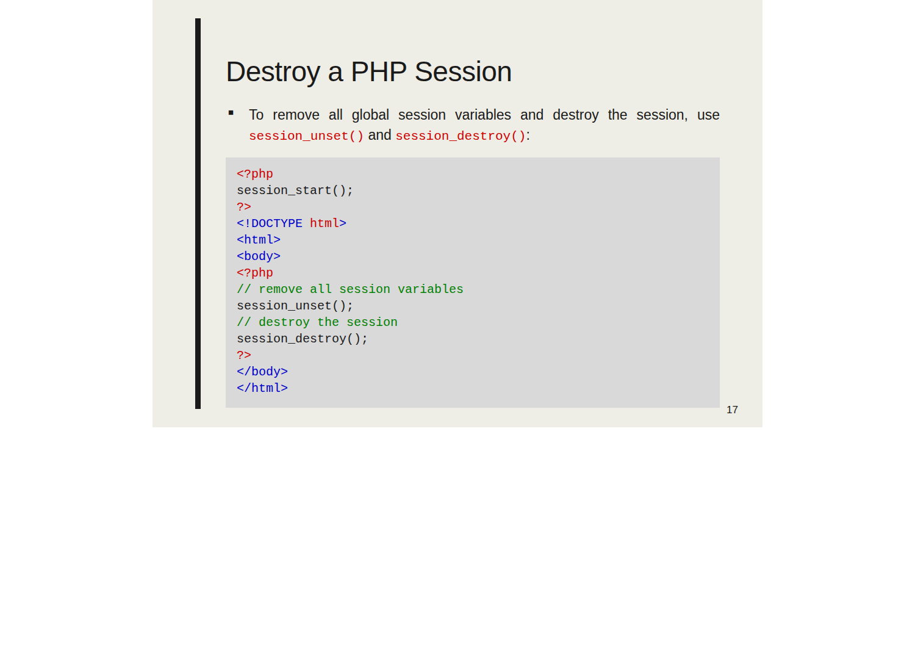Destroy a PHP Session
To remove all global session variables and destroy the session, use session_unset() and session_destroy():
<?php
session_start();
?>
<!DOCTYPE html>
<html>
<body>
<?php
// remove all session variables
session_unset();
// destroy the session
session_destroy();
?>
</body>
</html>
17